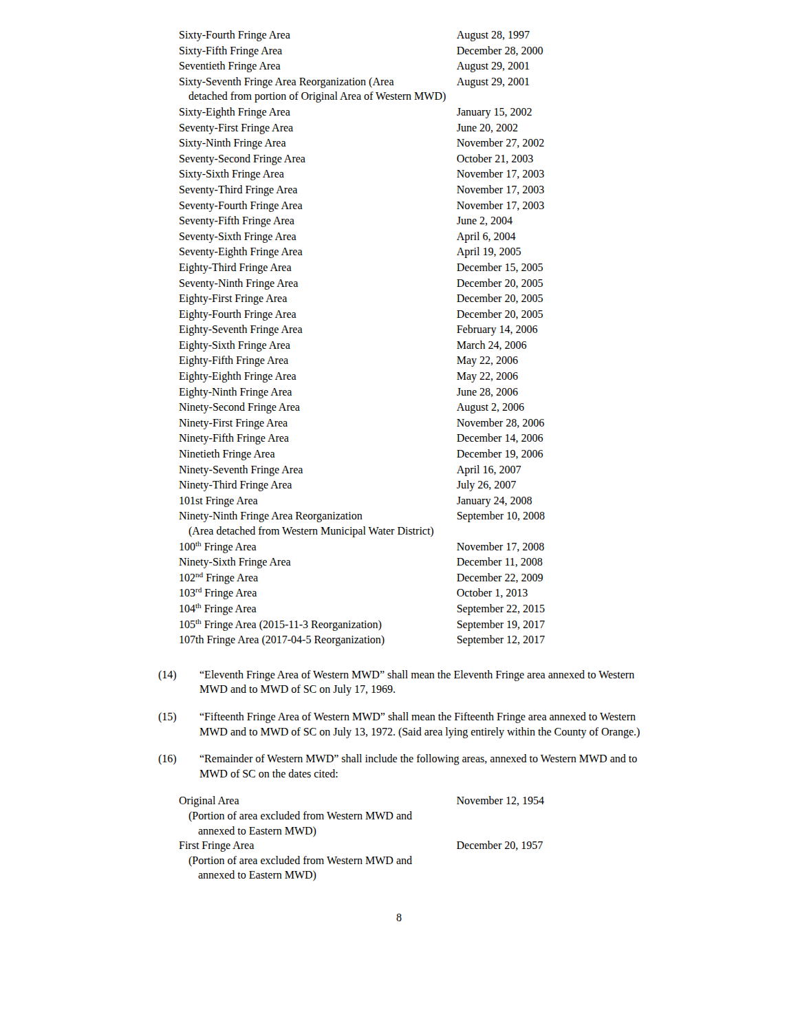| Sixty-Fourth Fringe Area | August 28, 1997 |
| Sixty-Fifth Fringe Area | December 28, 2000 |
| Seventieth Fringe Area | August 29, 2001 |
| Sixty-Seventh Fringe Area Reorganization (Area detached from portion of Original Area of Western MWD) | August 29, 2001 |
| Sixty-Eighth Fringe Area | January 15, 2002 |
| Seventy-First Fringe Area | June 20, 2002 |
| Sixty-Ninth Fringe Area | November 27, 2002 |
| Seventy-Second Fringe Area | October 21, 2003 |
| Sixty-Sixth Fringe Area | November 17, 2003 |
| Seventy-Third Fringe Area | November 17, 2003 |
| Seventy-Fourth Fringe Area | November 17, 2003 |
| Seventy-Fifth Fringe Area | June 2, 2004 |
| Seventy-Sixth Fringe Area | April 6, 2004 |
| Seventy-Eighth Fringe Area | April 19, 2005 |
| Eighty-Third Fringe Area | December 15, 2005 |
| Seventy-Ninth Fringe Area | December 20, 2005 |
| Eighty-First Fringe Area | December 20, 2005 |
| Eighty-Fourth Fringe Area | December 20, 2005 |
| Eighty-Seventh Fringe Area | February 14, 2006 |
| Eighty-Sixth Fringe Area | March 24, 2006 |
| Eighty-Fifth Fringe Area | May 22, 2006 |
| Eighty-Eighth Fringe Area | May 22, 2006 |
| Eighty-Ninth Fringe Area | June 28, 2006 |
| Ninety-Second Fringe Area | August 2, 2006 |
| Ninety-First Fringe Area | November 28, 2006 |
| Ninety-Fifth Fringe Area | December 14, 2006 |
| Ninetieth Fringe Area | December 19, 2006 |
| Ninety-Seventh Fringe Area | April 16, 2007 |
| Ninety-Third Fringe Area | July 26, 2007 |
| 101st Fringe Area | January 24, 2008 |
| Ninety-Ninth Fringe Area Reorganization (Area detached from Western Municipal Water District) | September 10, 2008 |
| 100 th Fringe Area | November 17, 2008 |
| Ninety-Sixth Fringe Area | December 11, 2008 |
| 102 nd Fringe Area | December 22, 2009 |
| 103 rd Fringe Area | October 1, 2013 |
| 104 th Fringe Area | September 22, 2015 |
| 105 th Fringe Area (2015-11-3 Reorganization) | September 19, 2017 |
| 107th Fringe Area (2017-04-5 Reorganization) | September 12, 2017 |
(14)
“Eleventh Fringe Area of Western MWD” shall mean the Eleventh Fringe area annexed to Western MWD and to MWD of SC on July 17, 1969.
(15)
“Fifteenth Fringe Area of Western MWD” shall mean the Fifteenth Fringe area annexed to Western MWD and to MWD of SC on July 13, 1972. (Said area lying entirely within the County of Orange.)
(16)
“Remainder of Western MWD” shall include the following areas, annexed to Western MWD and to MWD of SC on the dates cited:
| Original Area (Portion of area excluded from Western MWD and annexed to Eastern MWD) | November 12, 1954 |
| First Fringe Area (Portion of area excluded from Western MWD and annexed to Eastern MWD) | December 20, 1957 |
8